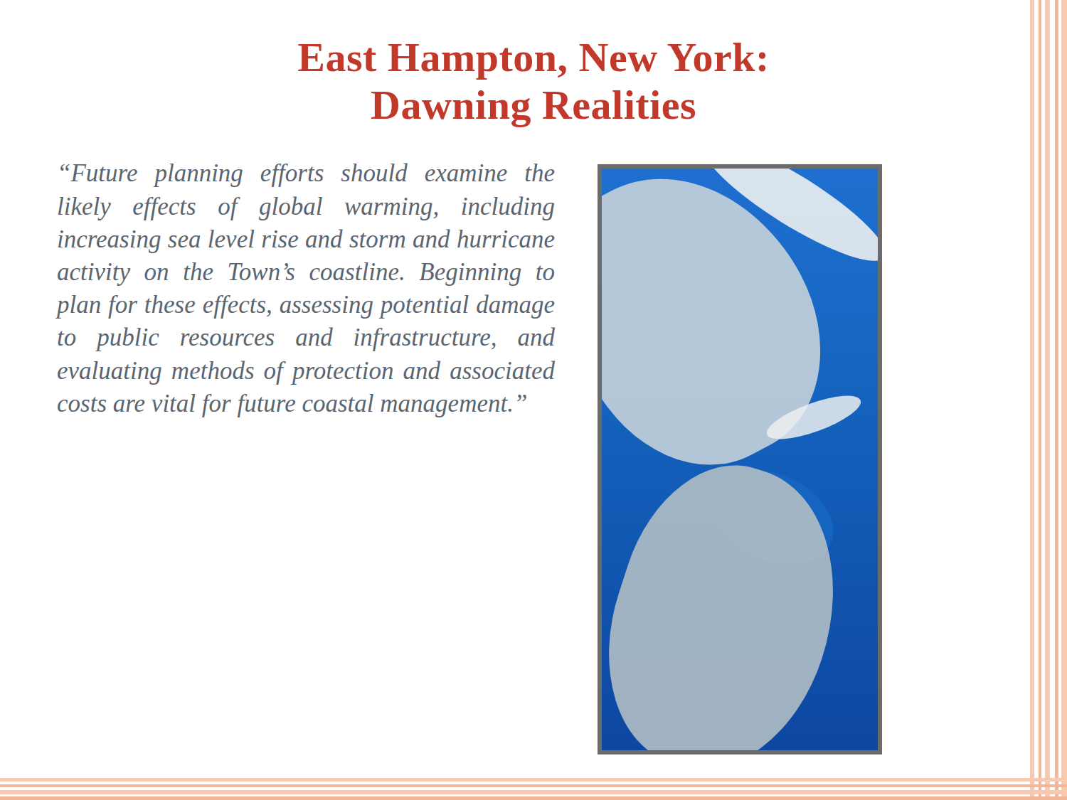East Hampton, New York:
Dawning Realities
“Future planning efforts should examine the likely effects of global warming, including increasing sea level rise and storm and hurricane activity on the Town’s coastline. Beginning to plan for these effects, assessing potential damage to public resources and infrastructure, and evaluating methods of protection and associated costs are vital for future coastal management.”